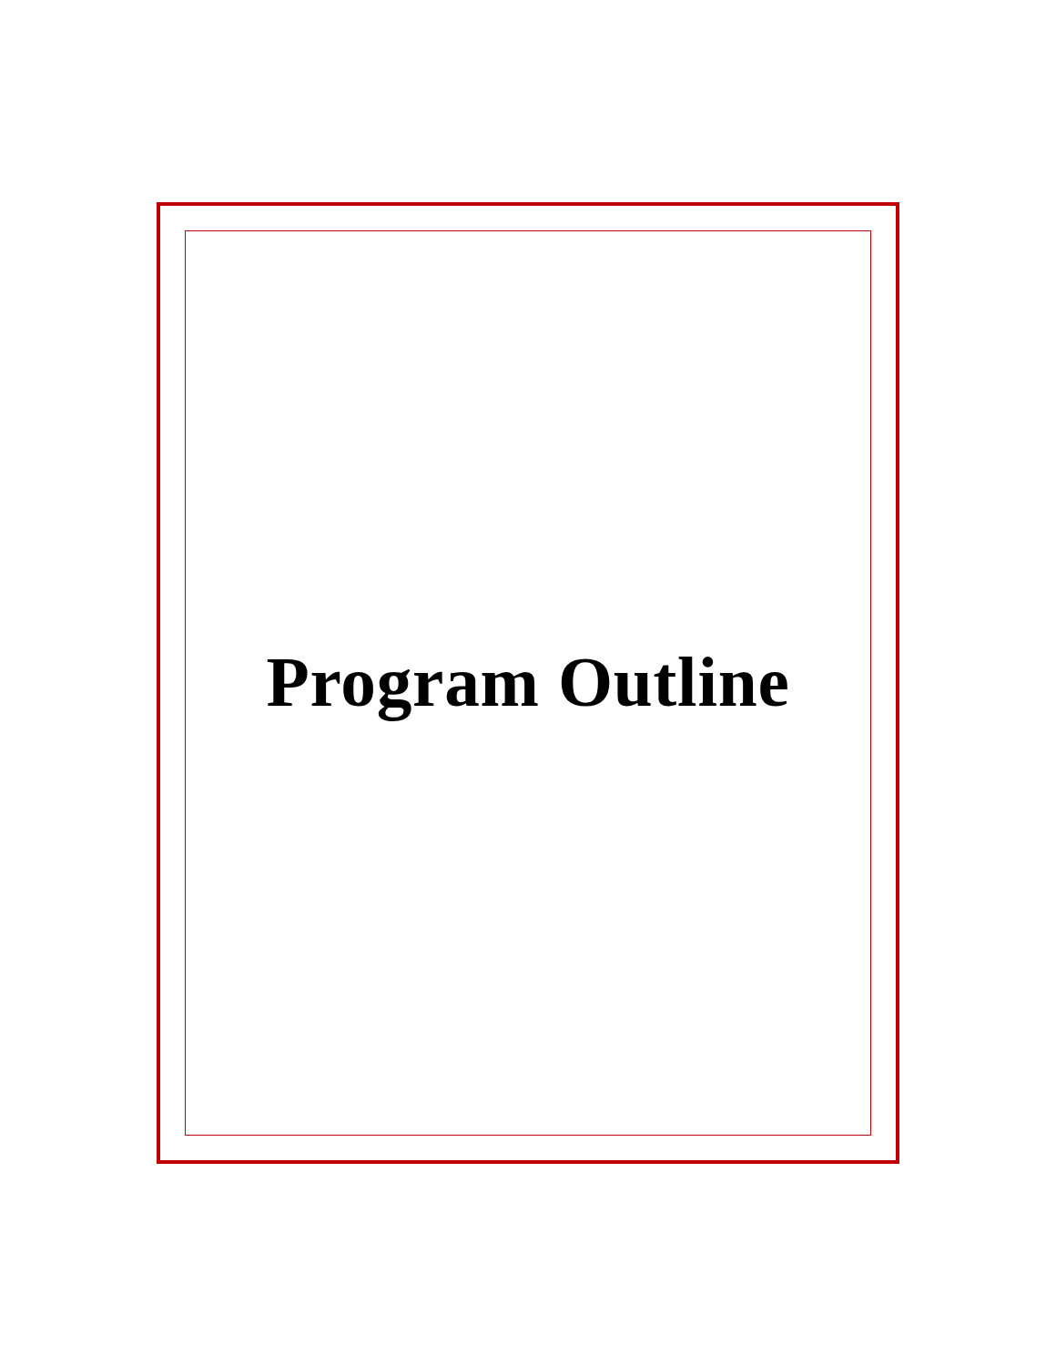Program Outline